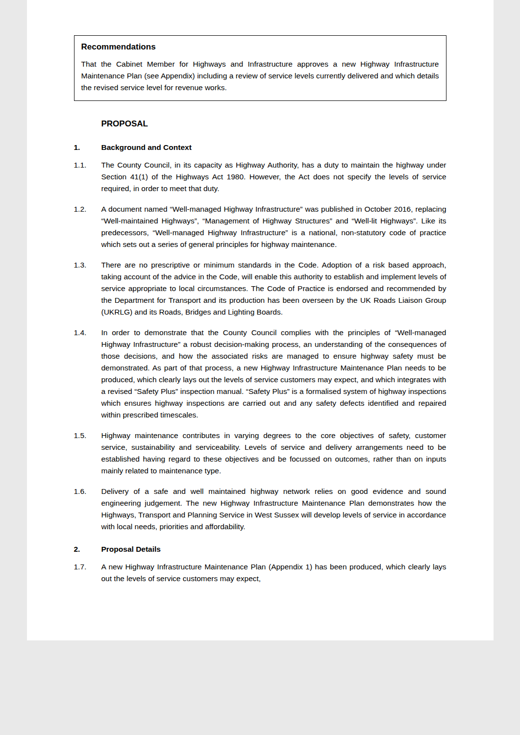Recommendations
That the Cabinet Member for Highways and Infrastructure approves a new Highway Infrastructure Maintenance Plan (see Appendix) including a review of service levels currently delivered and which details the revised service level for revenue works.
PROPOSAL
1. Background and Context
1.1. The County Council, in its capacity as Highway Authority, has a duty to maintain the highway under Section 41(1) of the Highways Act 1980. However, the Act does not specify the levels of service required, in order to meet that duty.
1.2. A document named “Well-managed Highway Infrastructure” was published in October 2016, replacing “Well-maintained Highways”, “Management of Highway Structures” and “Well-lit Highways”. Like its predecessors, “Well-managed Highway Infrastructure” is a national, non-statutory code of practice which sets out a series of general principles for highway maintenance.
1.3. There are no prescriptive or minimum standards in the Code. Adoption of a risk based approach, taking account of the advice in the Code, will enable this authority to establish and implement levels of service appropriate to local circumstances. The Code of Practice is endorsed and recommended by the Department for Transport and its production has been overseen by the UK Roads Liaison Group (UKRLG) and its Roads, Bridges and Lighting Boards.
1.4. In order to demonstrate that the County Council complies with the principles of “Well-managed Highway Infrastructure” a robust decision-making process, an understanding of the consequences of those decisions, and how the associated risks are managed to ensure highway safety must be demonstrated. As part of that process, a new Highway Infrastructure Maintenance Plan needs to be produced, which clearly lays out the levels of service customers may expect, and which integrates with a revised “Safety Plus” inspection manual. “Safety Plus” is a formalised system of highway inspections which ensures highway inspections are carried out and any safety defects identified and repaired within prescribed timescales.
1.5. Highway maintenance contributes in varying degrees to the core objectives of safety, customer service, sustainability and serviceability. Levels of service and delivery arrangements need to be established having regard to these objectives and be focussed on outcomes, rather than on inputs mainly related to maintenance type.
1.6. Delivery of a safe and well maintained highway network relies on good evidence and sound engineering judgement. The new Highway Infrastructure Maintenance Plan demonstrates how the Highways, Transport and Planning Service in West Sussex will develop levels of service in accordance with local needs, priorities and affordability.
2. Proposal Details
1.7. A new Highway Infrastructure Maintenance Plan (Appendix 1) has been produced, which clearly lays out the levels of service customers may expect,